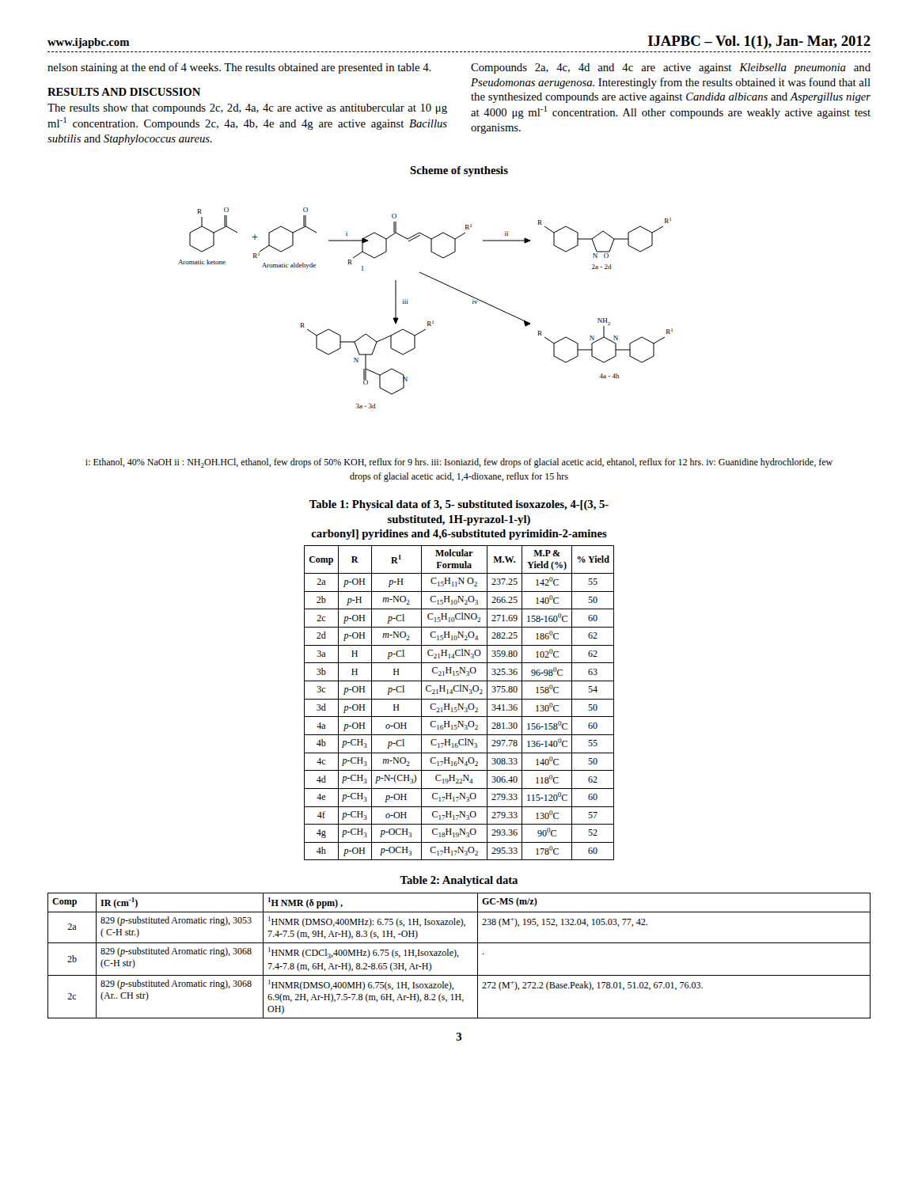www.ijapbc.com IJAPBC – Vol. 1(1), Jan- Mar, 2012
nelson staining at the end of 4 weeks. The results obtained are presented in table 4.
RESULTS AND DISCUSSION
The results show that compounds 2c, 2d, 4a, 4c are active as antitubercular at 10 μg ml-1 concentration. Compounds 2c, 4a, 4b, 4e and 4g are active against Bacillus subtilis and Staphylococcus aureus.
Compounds 2a, 4c, 4d and 4c are active against Kleibsella pneumonia and Pseudomonas aerugenosa. Interestingly from the results obtained it was found that all the synthesized compounds are active against Candida albicans and Aspergillus niger at 4000 μg ml-1 concentration. All other compounds are weakly active against test organisms.
Scheme of synthesis
R O Aromatic ketone + O R1 Aromatic aldehyde i O R1 R 1 ii R R1 N O 2a - 2d iii iv R R1 N O N 3a - 3d R R1 NH2 N N 4a - 4h
i: Ethanol, 40% NaOH ii : NH2OH.HCl, ethanol, few drops of 50% KOH, reflux for 9 hrs. iii: Isoniazid, few drops of glacial acetic acid, ehtanol, reflux for 12 hrs. iv: Guanidine hydrochloride, few drops of glacial acetic acid, 1,4-dioxane, reflux for 15 hrs
Table 1: Physical data of 3, 5- substituted isoxazoles, 4-[(3, 5-substituted, 1H-pyrazol-1-yl) carbonyl] pyridines and 4,6-substituted pyrimidin-2-amines
| Comp | R | R 1 | Molcular Formula | M.W. | M.P & Yield (%) | % Yield |
| --- | --- | --- | --- | --- | --- | --- |
| 2a | p -OH | p -H | C 15 H 11 N O 2 | 237.25 | 142 0 C | 55 |
| 2b | p -H | m -NO 2 | C 15 H 10 N 2 O 3 | 266.25 | 140 0 C | 50 |
| 2c | p -OH | p -Cl | C 15 H 10 ClNO 2 | 271.69 | 158-160 0 C | 60 |
| 2d | p -OH | m -NO 2 | C 15 H 10 N 2 O 4 | 282.25 | 186 0 C | 62 |
| 3a | H | p -Cl | C 21 H 14 ClN 3 O | 359.80 | 102 0 C | 62 |
| 3b | H | H | C 21 H 15 N 3 O | 325.36 | 96-98 0 C | 63 |
| 3c | p -OH | p -Cl | C 21 H 14 ClN 3 O 2 | 375.80 | 158 0 C | 54 |
| 3d | p -OH | H | C 21 H 15 N 3 O 2 | 341.36 | 130 0 C | 50 |
| 4a | p -OH | o -OH | C 16 H 15 N 3 O 2 | 281.30 | 156-158 0 C | 60 |
| 4b | p -CH 3 | p -Cl | C 17 H 16 ClN 3 | 297.78 | 136-140 0 C | 55 |
| 4c | p -CH 3 | m -NO 2 | C 17 H 16 N 4 O 2 | 308.33 | 140 0 C | 50 |
| 4d | p -CH 3 | p -N-(CH 3 ) | C 19 H 22 N 4 | 306.40 | 118 0 C | 62 |
| 4e | p -CH 3 | p -OH | C 17 H 17 N 3 O | 279.33 | 115-120 0 C | 60 |
| 4f | p -CH 3 | o -OH | C 17 H 17 N 3 O | 279.33 | 130 0 C | 57 |
| 4g | p -CH 3 | p -OCH 3 | C 18 H 19 N 3 O | 293.36 | 90 0 C | 52 |
| 4h | p -OH | p -OCH 3 | C 17 H 17 N 3 O 2 | 295.33 | 178 0 C | 60 |
Table 2: Analytical data
| Comp | IR (cm -1 ) | 1 H NMR (δ ppm) , | GC-MS (m/z) |
| --- | --- | --- | --- |
| 2a | 829 ( p -substituted Aromatic ring), 3053 ( C-H str.) | 1 HNMR (DMSO,400MHz): 6.75 (s, 1H, Isoxazole), 7.4-7.5 (m, 9H, Ar-H), 8.3 (s, 1H, -OH) | 238 (M + ), 195, 152, 132.04, 105.03, 77, 42. |
| 2b | 829 ( p -substituted Aromatic ring), 3068 (C-H str) | 1 HNMR (CDCl 3 ,400MHz) 6.75 (s, 1H,Isoxazole), 7.4-7.8 (m, 6H, Ar-H), 8.2-8.65 (3H, Ar-H) | . |
| 2c | 829 ( p -substituted Aromatic ring), 3068 (Ar.. CH str) | 1 HNMR(DMSO,400MH) 6.75(s, 1H, Isoxazole), 6.9(m, 2H, Ar-H),7.5-7.8 (m, 6H, Ar-H), 8.2 (s, 1H, OH) | 272 (M + ), 272.2 (Base.Peak), 178.01, 51.02, 67.01, 76.03. |
3